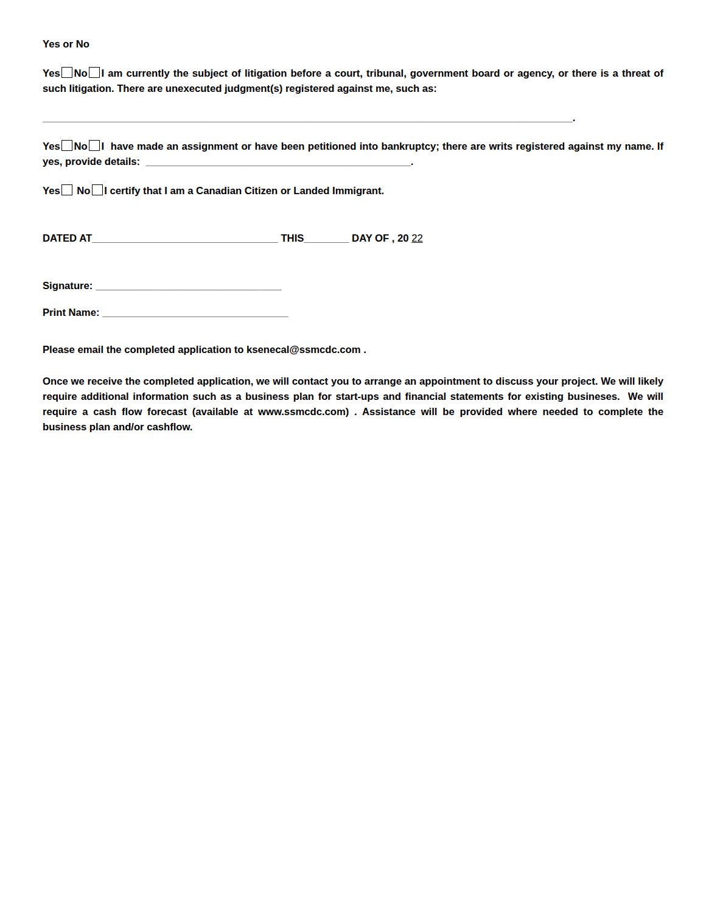Yes or No
Yes No I am currently the subject of litigation before a court, tribunal, government board or agency, or there is a threat of such litigation. There are unexecuted judgment(s) registered against me, such as:
______________________________________________________________________________________________.
Yes No I have made an assignment or have been petitioned into bankruptcy; there are writs registered against my name. If yes, provide details: _______________________________________________.
Yes No I certify that I am a Canadian Citizen or Landed Immigrant.
DATED AT_________________________________ THIS________ DAY OF , 20 22
Signature: _________________________________
Print Name: _________________________________
Please email the completed application to ksenecal@ssmcdc.com .
Once we receive the completed application, we will contact you to arrange an appointment to discuss your project. We will likely require additional information such as a business plan for start-ups and financial statements for existing busineses. We will require a cash flow forecast (available at www.ssmcdc.com) . Assistance will be provided where needed to complete the business plan and/or cashflow.